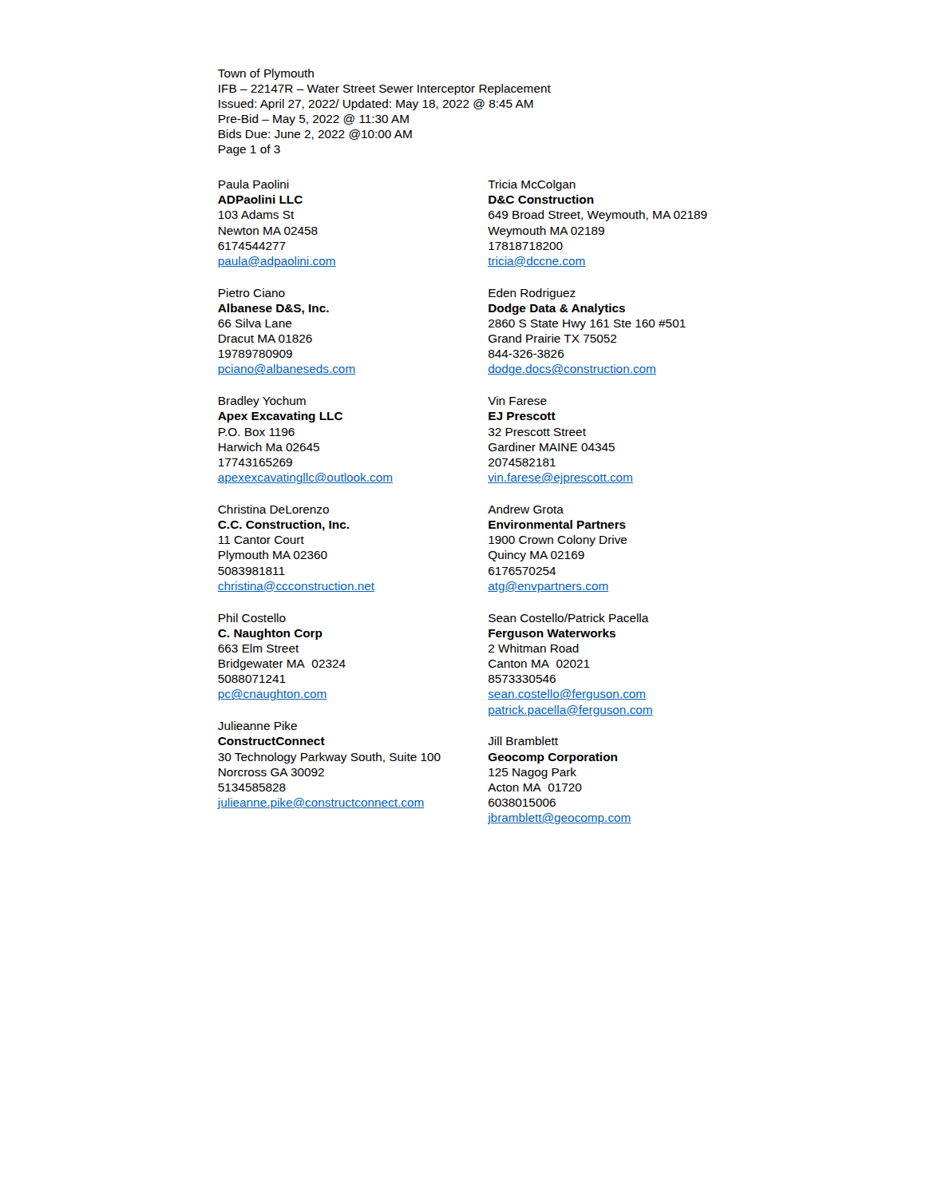Town of Plymouth
IFB – 22147R – Water Street Sewer Interceptor Replacement
Issued: April 27, 2022/ Updated: May 18, 2022 @ 8:45 AM
Pre-Bid – May 5, 2022 @ 11:30 AM
Bids Due: June 2, 2022 @10:00 AM
Page 1 of 3
Paula Paolini
ADPaolini LLC
103 Adams St
Newton MA 02458
6174544277
paula@adpaolini.com
Pietro Ciano
Albanese D&S, Inc.
66 Silva Lane
Dracut MA 01826
19789780909
pciano@albaneseds.com
Bradley Yochum
Apex Excavating LLC
P.O. Box 1196
Harwich Ma 02645
17743165269
apexexcavatingllc@outlook.com
Christina DeLorenzo
C.C. Construction, Inc.
11 Cantor Court
Plymouth MA 02360
5083981811
christina@ccconstruction.net
Phil Costello
C. Naughton Corp
663 Elm Street
Bridgewater MA 02324
5088071241
pc@cnaughton.com
Julieanne Pike
ConstructConnect
30 Technology Parkway South, Suite 100
Norcross GA 30092
5134585828
julieanne.pike@constructconnect.com
Tricia McColgan
D&C Construction
649 Broad Street, Weymouth, MA 02189
Weymouth MA 02189
17818718200
tricia@dccne.com
Eden Rodriguez
Dodge Data & Analytics
2860 S State Hwy 161 Ste 160 #501
Grand Prairie TX 75052
844-326-3826
dodge.docs@construction.com
Vin Farese
EJ Prescott
32 Prescott Street
Gardiner MAINE 04345
2074582181
vin.farese@ejprescott.com
Andrew Grota
Environmental Partners
1900 Crown Colony Drive
Quincy MA 02169
6176570254
atg@envpartners.com
Sean Costello/Patrick Pacella
Ferguson Waterworks
2 Whitman Road
Canton MA 02021
8573330546
sean.costello@ferguson.com
patrick.pacella@ferguson.com
Jill Bramblett
Geocomp Corporation
125 Nagog Park
Acton MA 01720
6038015006
jbramblett@geocomp.com